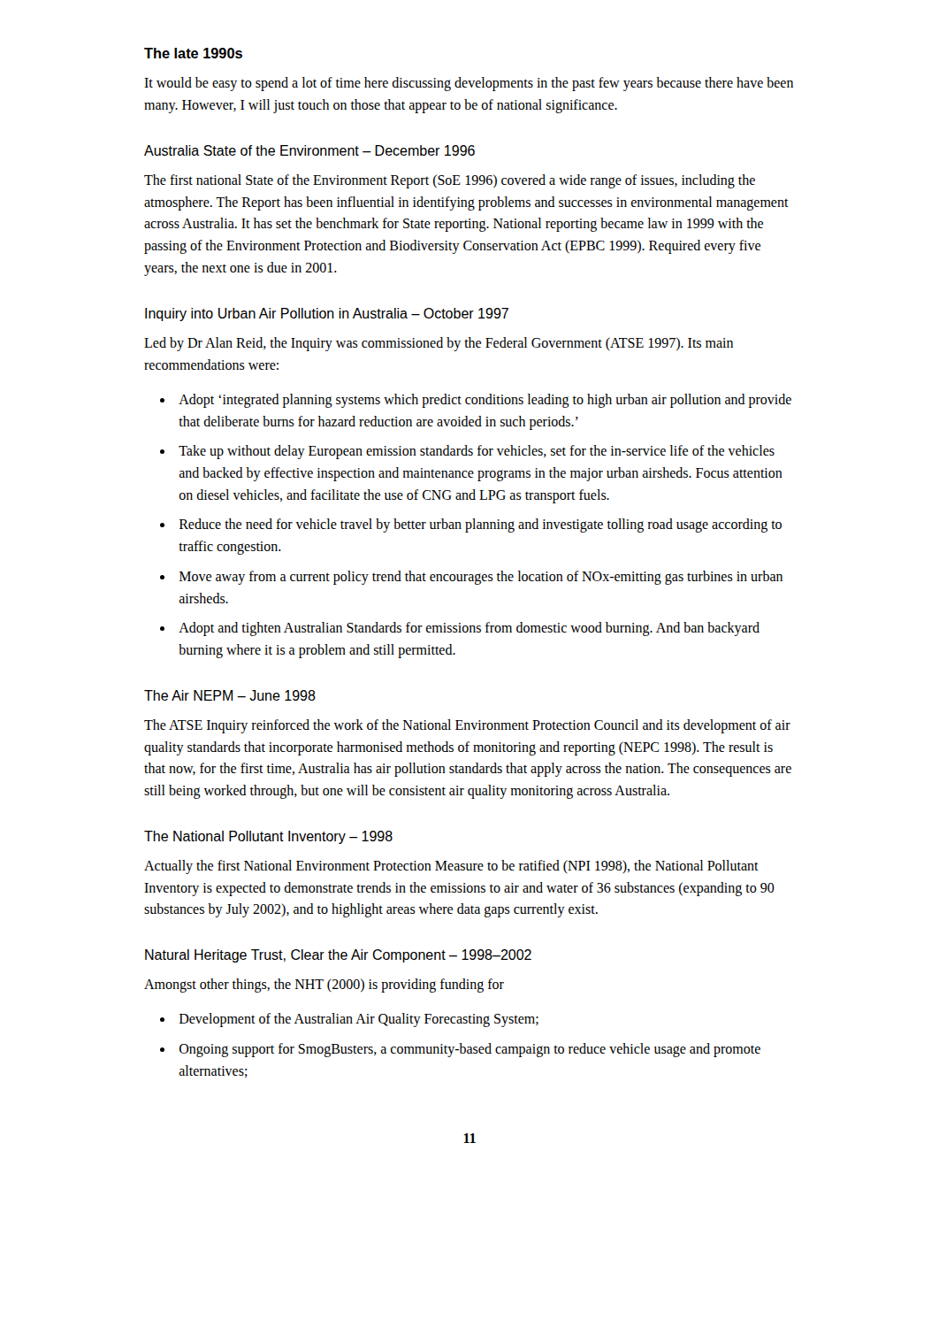The late 1990s
It would be easy to spend a lot of time here discussing developments in the past few years because there have been many. However, I will just touch on those that appear to be of national significance.
Australia State of the Environment – December 1996
The first national State of the Environment Report (SoE 1996) covered a wide range of issues, including the atmosphere. The Report has been influential in identifying problems and successes in environmental management across Australia. It has set the benchmark for State reporting. National reporting became law in 1999 with the passing of the Environment Protection and Biodiversity Conservation Act (EPBC 1999). Required every five years, the next one is due in 2001.
Inquiry into Urban Air Pollution in Australia – October 1997
Led by Dr Alan Reid, the Inquiry was commissioned by the Federal Government (ATSE 1997). Its main recommendations were:
Adopt ‘integrated planning systems which predict conditions leading to high urban air pollution and provide that deliberate burns for hazard reduction are avoided in such periods.’
Take up without delay European emission standards for vehicles, set for the in-service life of the vehicles and backed by effective inspection and maintenance programs in the major urban airsheds. Focus attention on diesel vehicles, and facilitate the use of CNG and LPG as transport fuels.
Reduce the need for vehicle travel by better urban planning and investigate tolling road usage according to traffic congestion.
Move away from a current policy trend that encourages the location of NOx-emitting gas turbines in urban airsheds.
Adopt and tighten Australian Standards for emissions from domestic wood burning. And ban backyard burning where it is a problem and still permitted.
The Air NEPM – June 1998
The ATSE Inquiry reinforced the work of the National Environment Protection Council and its development of air quality standards that incorporate harmonised methods of monitoring and reporting (NEPC 1998). The result is that now, for the first time, Australia has air pollution standards that apply across the nation. The consequences are still being worked through, but one will be consistent air quality monitoring across Australia.
The National Pollutant Inventory – 1998
Actually the first National Environment Protection Measure to be ratified (NPI 1998), the National Pollutant Inventory is expected to demonstrate trends in the emissions to air and water of 36 substances (expanding to 90 substances by July 2002), and to highlight areas where data gaps currently exist.
Natural Heritage Trust, Clear the Air Component – 1998–2002
Amongst other things, the NHT (2000) is providing funding for
Development of the Australian Air Quality Forecasting System;
Ongoing support for SmogBusters, a community-based campaign to reduce vehicle usage and promote alternatives;
11